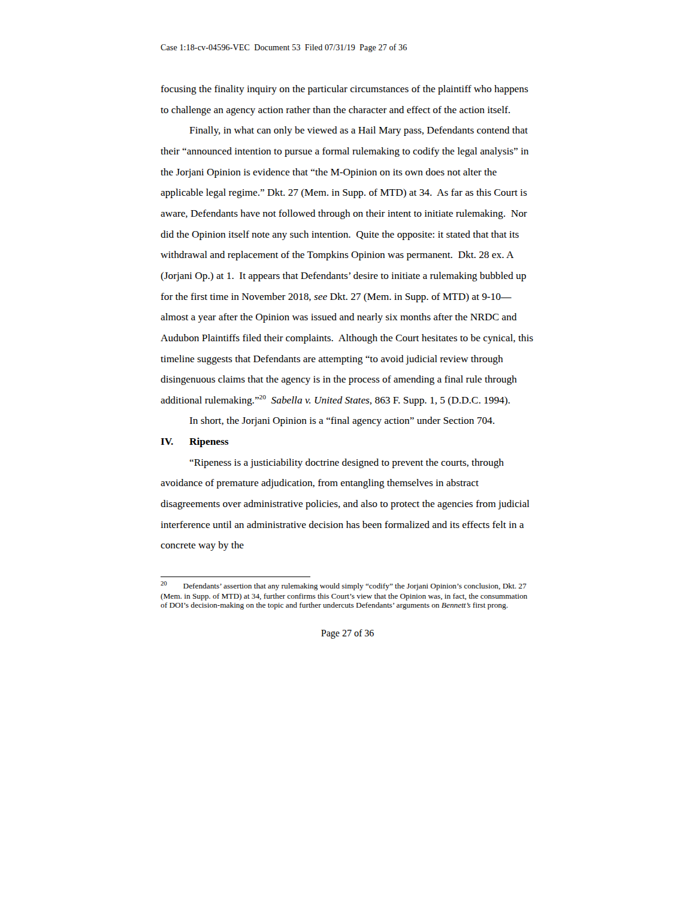Case 1:18-cv-04596-VEC Document 53 Filed 07/31/19 Page 27 of 36
focusing the finality inquiry on the particular circumstances of the plaintiff who happens to challenge an agency action rather than the character and effect of the action itself.
Finally, in what can only be viewed as a Hail Mary pass, Defendants contend that their “announced intention to pursue a formal rulemaking to codify the legal analysis” in the Jorjani Opinion is evidence that “the M-Opinion on its own does not alter the applicable legal regime.” Dkt. 27 (Mem. in Supp. of MTD) at 34. As far as this Court is aware, Defendants have not followed through on their intent to initiate rulemaking. Nor did the Opinion itself note any such intention. Quite the opposite: it stated that that its withdrawal and replacement of the Tompkins Opinion was permanent. Dkt. 28 ex. A (Jorjani Op.) at 1. It appears that Defendants’ desire to initiate a rulemaking bubbled up for the first time in November 2018, see Dkt. 27 (Mem. in Supp. of MTD) at 9-10—almost a year after the Opinion was issued and nearly six months after the NRDC and Audubon Plaintiffs filed their complaints. Although the Court hesitates to be cynical, this timeline suggests that Defendants are attempting “to avoid judicial review through disingenuous claims that the agency is in the process of amending a final rule through additional rulemaking.”20 Sabella v. United States, 863 F. Supp. 1, 5 (D.D.C. 1994).
In short, the Jorjani Opinion is a “final agency action” under Section 704.
IV. Ripeness
“Ripeness is a justiciability doctrine designed to prevent the courts, through avoidance of premature adjudication, from entangling themselves in abstract disagreements over administrative policies, and also to protect the agencies from judicial interference until an administrative decision has been formalized and its effects felt in a concrete way by the
20 Defendants’ assertion that any rulemaking would simply “codify” the Jorjani Opinion’s conclusion, Dkt. 27 (Mem. in Supp. of MTD) at 34, further confirms this Court’s view that the Opinion was, in fact, the consummation of DOI’s decision-making on the topic and further undercuts Defendants’ arguments on Bennett’s first prong.
Page 27 of 36